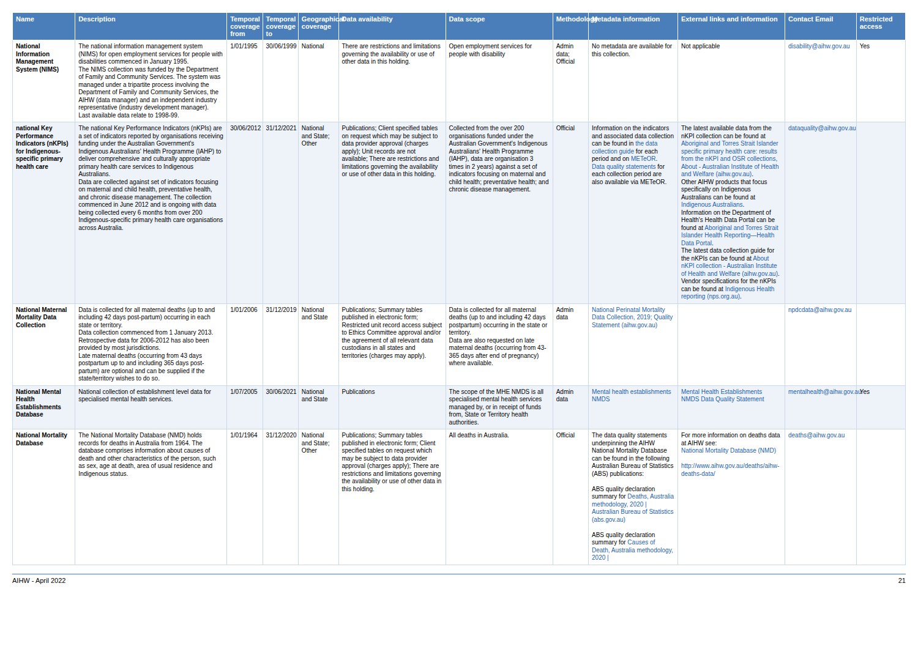| Name | Description | Temporal coverage from | Temporal coverage to | Geographical coverage | Data availability | Data scope | Methodology | Metadata information | External links and information | Contact Email | Restricted access |
| --- | --- | --- | --- | --- | --- | --- | --- | --- | --- | --- | --- |
| National Information Management System (NIMS) | The national information management system (NIMS) for open employment services for people with disabilities commenced in January 1995. The NIMS collection was funded by the Department of Family and Community Services. The system was managed under a tripartite process involving the Department of Family and Community Services, the AIHW (data manager) and an independent industry representative (industry development manager). Last available data relate to 1998-99. | 1/01/1995 | 30/06/1999 | National | There are restrictions and limitations governing the availability or use of other data in this holding. | Open employment services for people with disability | Admin data; Official | No metadata are available for this collection. | Not applicable | disability@aihw.gov.au | Yes |
| national Key Performance Indicators (nKPIs) for Indigenous-specific primary health care | The national Key Performance Indicators (nKPIs) are a set of indicators reported by organisations receiving funding under the Australian Government's Indigenous Australians' Health Programme (IAHP) to deliver comprehensive and culturally appropriate primary health care services to Indigenous Australians. Data are collected against set of indicators focusing on maternal and child health, preventative health, and chronic disease management. The collection commenced in June 2012 and is ongoing with data being collected every 6 months from over 200 Indigenous-specific primary health care organisations across Australia. | 30/06/2012 | 31/12/2021 | National and State; Other | Publications; Client specified tables on request which may be subject to data provider approval (charges apply); Unit records are not available; There are restrictions and limitations governing the availability or use of other data in this holding. | Collected from the over 200 organisations funded under the Australian Government's Indigenous Australians' Health Programme (IAHP), data are organisation 3 times in 2 years) against a set of indicators focusing on maternal and child health; preventative health; and chronic disease management. | Official | Information on the indicators and associated data collection can be found in the data collection guide for each period and on METeOR . Data quality statements for each collection period are also available via METeOR. | The latest available data from the nKPI collection can be found at Aboriginal and Torres Strait Islander specific primary health care: results from the nKPI and OSR collections, About - Australian Institute of Health and Welfare (aihw.gov.au) . Other AIHW products that focus specifically on Indigenous Australians can be found at Indigenous Australians . Information on the Department of Health's Health Data Portal can be found at Aboriginal and Torres Strait Islander Health Reporting—Health Data Portal . The latest data collection guide for the nKPIs can be found at About nKPI collection - Australian Institute of Health and Welfare (aihw.gov.au) . Vendor specifications for the nKPIs can be found at Indigenous Health reporting (nps.org.au) . | dataquality@aihw.gov.au | |
| National Maternal Mortality Data Collection | Data is collected for all maternal deaths (up to and including 42 days post-partum) occurring in each state or territory. Data collection commenced from 1 January 2013. Retrospective data for 2006-2012 has also been provided by most jurisdictions. Late maternal deaths (occurring from 43 days postpartum up to and including 365 days post-partum) are optional and can be supplied if the state/territory wishes to do so. | 1/01/2006 | 31/12/2019 | National and State | Publications; Summary tables published in electronic form; Restricted unit record access subject to Ethics Committee approval and/or the agreement of all relevant data custodians in all states and territories (charges may apply). | Data is collected for all maternal deaths (up to and including 42 days postpartum) occurring in the state or territory. Data are also requested on late maternal deaths (occurring from 43-365 days after end of pregnancy) where available. | Admin data | National Perinatal Mortality Data Collection, 2019; Quality Statement (aihw.gov.au) | | npdcdata@aihw.gov.au | |
| National Mental Health Establishments Database | National collection of establishment level data for specialised mental health services. | 1/07/2005 | 30/06/2021 | National and State | Publications | The scope of the MHE NMDS is all specialised mental health services managed by, or in receipt of funds from, State or Territory health authorities. | Admin data | Mental health establishments NMDS | Mental Health Establishments NMDS Data Quality Statement | mentalhealth@aihw.gov.au | Yes |
| National Mortality Database | The National Mortality Database (NMD) holds records for deaths in Australia from 1964. The database comprises information about causes of death and other characteristics of the person, such as sex, age at death, area of usual residence and Indigenous status. | 1/01/1964 | 31/12/2020 | National and State; Other | Publications; Summary tables published in electronic form; Client specified tables on request which may be subject to data provider approval (charges apply); There are restrictions and limitations governing the availability or use of other data in this holding. | All deaths in Australia. | Official | The data quality statements underpinning the AIHW National Mortality Database can be found in the following Australian Bureau of Statistics (ABS) publications: ABS quality declaration summary for Deaths, Australia methodology, 2020 / Australian Bureau of Statistics (abs.gov.au) ABS quality declaration summary for Causes of Death, Australia methodology, 2020 / | For more information on deaths data at AIHW see: National Mortality Database (NMD) http://www.aihw.gov.au/deaths/aihw-deaths-data/ | deaths@aihw.gov.au | |
AIHW - April 2022 21